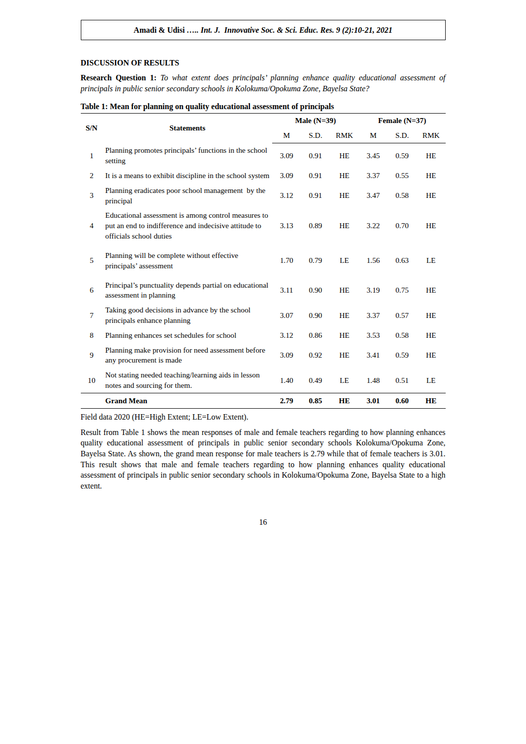Amadi & Udisi ….. Int. J. Innovative Soc. & Sci. Educ. Res. 9 (2):10-21, 2021
Discussion of Results
Research Question 1: To what extent does principals’ planning enhance quality educational assessment of principals in public senior secondary schools in Kolokuma/Opokuma Zone, Bayelsa State?
Table 1: Mean for planning on quality educational assessment of principals
| S/N | Statements | Male (N=39) | Female (N=37) |
| --- | --- | --- | --- |
| M | S.D. | RMK | M | S.D. | RMK |
| 1 | Planning promotes principals’ functions in the school setting | 3.09 | 0.91 | HE | 3.45 | 0.59 | HE |
| 2 | It is a means to exhibit discipline in the school system | 3.09 | 0.91 | HE | 3.37 | 0.55 | HE |
| 3 | Planning eradicates poor school management by the principal | 3.12 | 0.91 | HE | 3.47 | 0.58 | HE |
| 4 | Educational assessment is among control measures to put an end to indifference and indecisive attitude to officials school duties | 3.13 | 0.89 | HE | 3.22 | 0.70 | HE |
| 5 | Planning will be complete without effective principals’ assessment | 1.70 | 0.79 | LE | 1.56 | 0.63 | LE |
| 6 | Principal’s punctuality depends partial on educational assessment in planning | 3.11 | 0.90 | HE | 3.19 | 0.75 | HE |
| 7 | Taking good decisions in advance by the school principals enhance planning | 3.07 | 0.90 | HE | 3.37 | 0.57 | HE |
| 8 | Planning enhances set schedules for school | 3.12 | 0.86 | HE | 3.53 | 0.58 | HE |
| 9 | Planning make provision for need assessment before any procurement is made | 3.09 | 0.92 | HE | 3.41 | 0.59 | HE |
| 10 | Not stating needed teaching/learning aids in lesson notes and sourcing for them. | 1.40 | 0.49 | LE | 1.48 | 0.51 | LE |
| | Grand Mean | 2.79 | 0.85 | HE | 3.01 | 0.60 | HE |
Field data 2020 (HE=High Extent; LE=Low Extent).
Result from Table 1 shows the mean responses of male and female teachers regarding to how planning enhances quality educational assessment of principals in public senior secondary schools Kolokuma/Opokuma Zone, Bayelsa State. As shown, the grand mean response for male teachers is 2.79 while that of female teachers is 3.01. This result shows that male and female teachers regarding to how planning enhances quality educational assessment of principals in public senior secondary schools in Kolokuma/Opokuma Zone, Bayelsa State to a high extent.
16